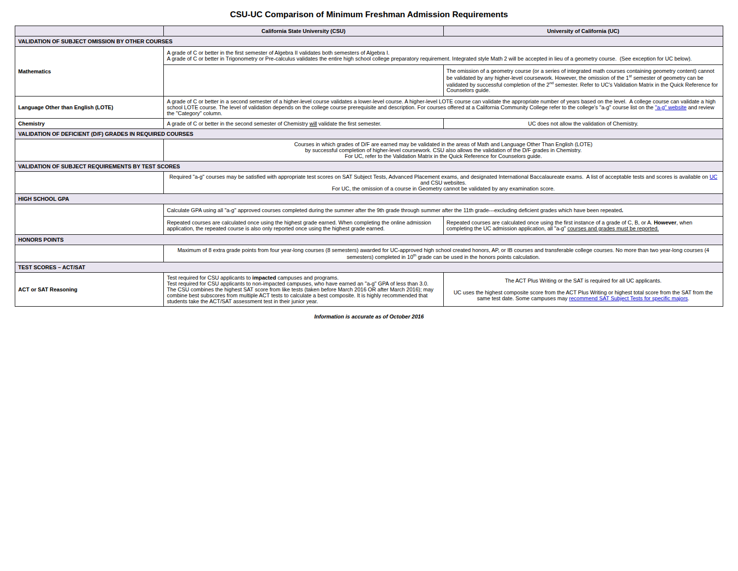CSU-UC Comparison of Minimum Freshman Admission Requirements
| | California State University (CSU) | University of California (UC) |
| --- | --- | --- |
| Validation of Subject Omission by Other Courses |
| Mathematics | / A grade of C or better in the first semester of Algebra II validates both semesters of Algebra I. A grade of C or better in Trigonometry or Pre-calculus validates the entire high school college preparatory requirement. Integrated style Math 2 will be accepted in lieu of a geometry course. (See exception for UC below). / / / The omission of a geometry course (or a series of integrated math courses containing geometry content) cannot be validated by any higher-level coursework. However, the omission of the 1 st semester of geometry can be validated by successful completion of the 2 nd semester. Refer to UC's Validation Matrix in the Quick Reference for Counselors guide. / |
| Language Other than English (LOTE) | A grade of C or better in a second semester of a higher-level course validates a lower-level course. A higher-level LOTE course can validate the appropriate number of years based on the level. A college course can validate a high school LOTE course. The level of validation depends on the college course prerequisite and description. For courses offered at a California Community College refer to the college's "a-g" course list on the "a-g" website and review the "Category" column. |
| Chemistry | A grade of C or better in the second semester of Chemistry will validate the first semester. | UC does not allow the validation of Chemistry. |
| Validation of Deficient (D/F) Grades in Required Courses |
| | Courses in which grades of D/F are earned may be validated in the areas of Math and Language Other Than English (LOTE) by successful completion of higher-level coursework. CSU also allows the validation of the D/F grades in Chemistry. For UC, refer to the Validation Matrix in the Quick Reference for Counselors guide. |
| Validation of Subject Requirements by Test Scores |
| | Required "a-g" courses may be satisfied with appropriate test scores on SAT Subject Tests, Advanced Placement exams, and designated International Baccalaureate exams. A list of acceptable tests and scores is available on UC and CSU websites. For UC, the omission of a course in Geometry cannot be validated by any examination score. |
| High School GPA |
| | / Calculate GPA using all "a-g" approved courses completed during the summer after the 9th grade through summer after the 11th grade---excluding deficient grades which have been repeated . / / Repeated courses are calculated once using the highest grade earned. When completing the online admission application, the repeated course is also only reported once using the highest grade earned. / Repeated courses are calculated once using the first instance of a grade of C, B, or A. However , when completing the UC admission application, all "a-g" courses and grades must be reported. / |
| Honors Points |
| | Maximum of 8 extra grade points from four year-long courses (8 semesters) awarded for UC-approved high school created honors, AP, or IB courses and transferable college courses. No more than two year-long courses (4 semesters) completed in 10 th grade can be used in the honors points calculation. |
| Test Scores – ACT/SAT |
| ACT or SAT Reasoning | Test required for CSU applicants to impacted campuses and programs. Test required for CSU applicants to non-impacted campuses, who have earned an "a-g" GPA of less than 3.0. The CSU combines the highest SAT score from like tests (taken before March 2016 OR after March 2016); may combine best subscores from multiple ACT tests to calculate a best composite. It is highly recommended that students take the ACT/SAT assessment test in their junior year. | The ACT Plus Writing or the SAT is required for all UC applicants. UC uses the highest composite score from the ACT Plus Writing or highest total score from the SAT from the same test date. Some campuses may recommend SAT Subject Tests for specific majors . |
Information is accurate as of October 2016